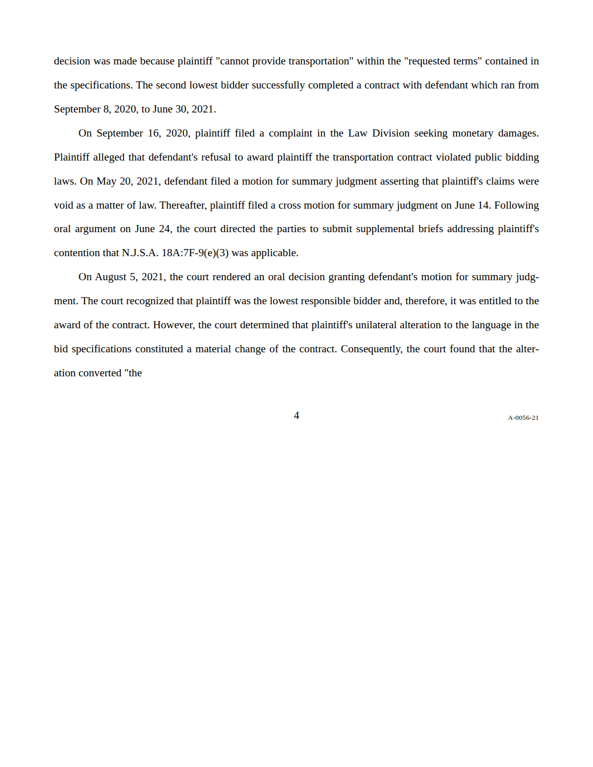decision was made because plaintiff "cannot provide transportation" within the "requested terms" contained in the specifications. The second lowest bidder successfully completed a contract with defendant which ran from September 8, 2020, to June 30, 2021.
On September 16, 2020, plaintiff filed a complaint in the Law Division seeking monetary damages. Plaintiff alleged that defendant's refusal to award plaintiff the transportation contract violated public bidding laws. On May 20, 2021, defendant filed a motion for summary judgment asserting that plaintiff's claims were void as a matter of law. Thereafter, plaintiff filed a cross motion for summary judgment on June 14. Following oral argument on June 24, the court directed the parties to submit supplemental briefs addressing plaintiff's contention that N.J.S.A. 18A:7F-9(e)(3) was applicable.
On August 5, 2021, the court rendered an oral decision granting defendant's motion for summary judgment. The court recognized that plaintiff was the lowest responsible bidder and, therefore, it was entitled to the award of the contract. However, the court determined that plaintiff's unilateral alteration to the language in the bid specifications constituted a material change of the contract. Consequently, the court found that the alteration converted "the
4
A-0056-21